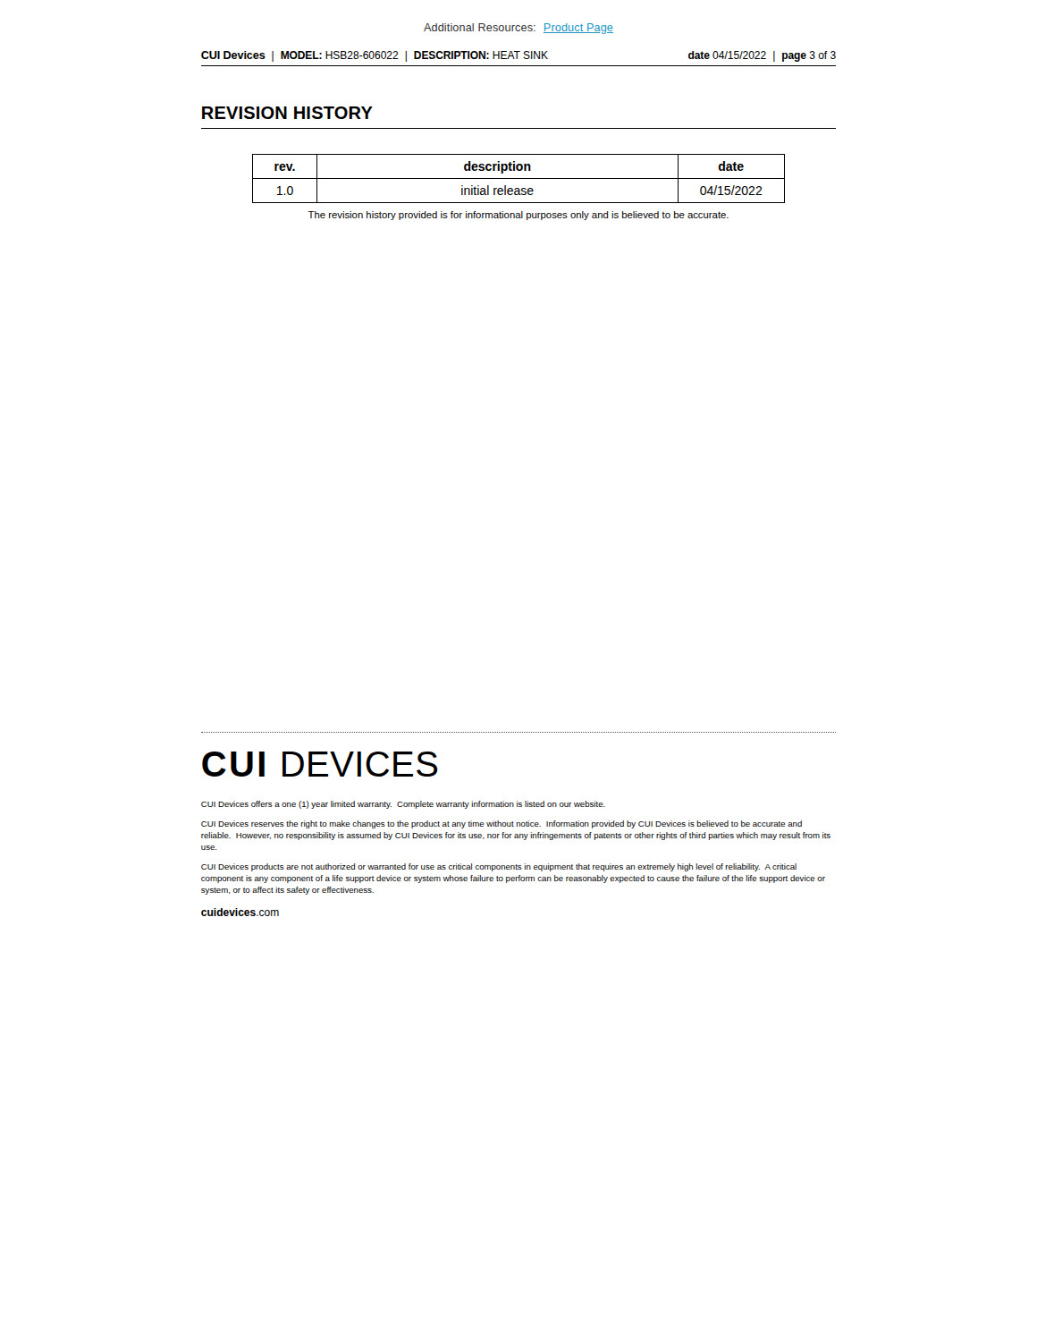Additional Resources: Product Page
CUI Devices | MODEL: HSB28-606022 | DESCRIPTION: HEAT SINK
date 04/15/2022 | page 3 of 3
Revision History
| rev. | description | date |
| --- | --- | --- |
| 1.0 | initial release | 04/15/2022 |
The revision history provided is for informational purposes only and is believed to be accurate.
CUI DEVICES
CUI Devices offers a one (1) year limited warranty. Complete warranty information is listed on our website.
CUI Devices reserves the right to make changes to the product at any time without notice. Information provided by CUI Devices is believed to be accurate and reliable. However, no responsibility is assumed by CUI Devices for its use, nor for any infringements of patents or other rights of third parties which may result from its use.
CUI Devices products are not authorized or warranted for use as critical components in equipment that requires an extremely high level of reliability. A critical component is any component of a life support device or system whose failure to perform can be reasonably expected to cause the failure of the life support device or system, or to affect its safety or effectiveness.
cuidevices.com